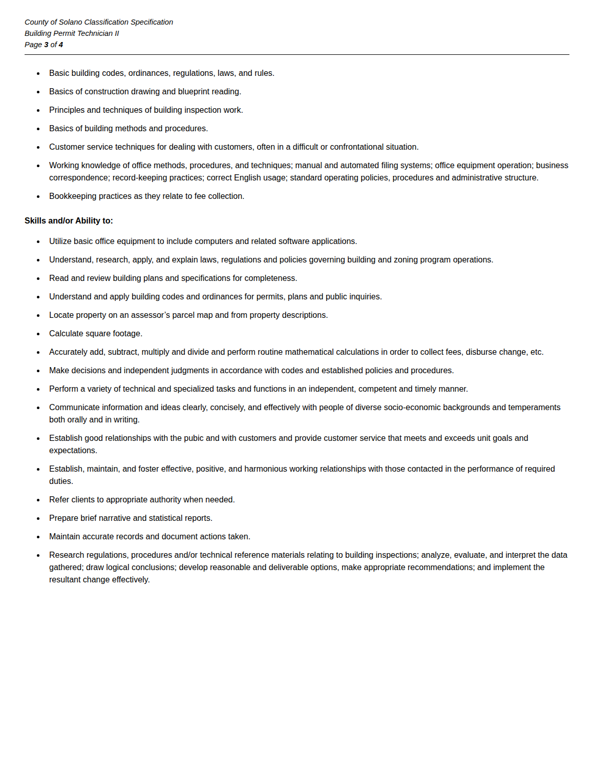County of Solano Classification Specification
Building Permit Technician II
Page 3 of 4
Basic building codes, ordinances, regulations, laws, and rules.
Basics of construction drawing and blueprint reading.
Principles and techniques of building inspection work.
Basics of building methods and procedures.
Customer service techniques for dealing with customers, often in a difficult or confrontational situation.
Working knowledge of office methods, procedures, and techniques; manual and automated filing systems; office equipment operation; business correspondence; record-keeping practices; correct English usage; standard operating policies, procedures and administrative structure.
Bookkeeping practices as they relate to fee collection.
Skills and/or Ability to:
Utilize basic office equipment to include computers and related software applications.
Understand, research, apply, and explain laws, regulations and policies governing building and zoning program operations.
Read and review building plans and specifications for completeness.
Understand and apply building codes and ordinances for permits, plans and public inquiries.
Locate property on an assessor’s parcel map and from property descriptions.
Calculate square footage.
Accurately add, subtract, multiply and divide and perform routine mathematical calculations in order to collect fees, disburse change, etc.
Make decisions and independent judgments in accordance with codes and established policies and procedures.
Perform a variety of technical and specialized tasks and functions in an independent, competent and timely manner.
Communicate information and ideas clearly, concisely, and effectively with people of diverse socio-economic backgrounds and temperaments both orally and in writing.
Establish good relationships with the pubic and with customers and provide customer service that meets and exceeds unit goals and expectations.
Establish, maintain, and foster effective, positive, and harmonious working relationships with those contacted in the performance of required duties.
Refer clients to appropriate authority when needed.
Prepare brief narrative and statistical reports.
Maintain accurate records and document actions taken.
Research regulations, procedures and/or technical reference materials relating to building inspections; analyze, evaluate, and interpret the data gathered; draw logical conclusions; develop reasonable and deliverable options, make appropriate recommendations; and implement the resultant change effectively.